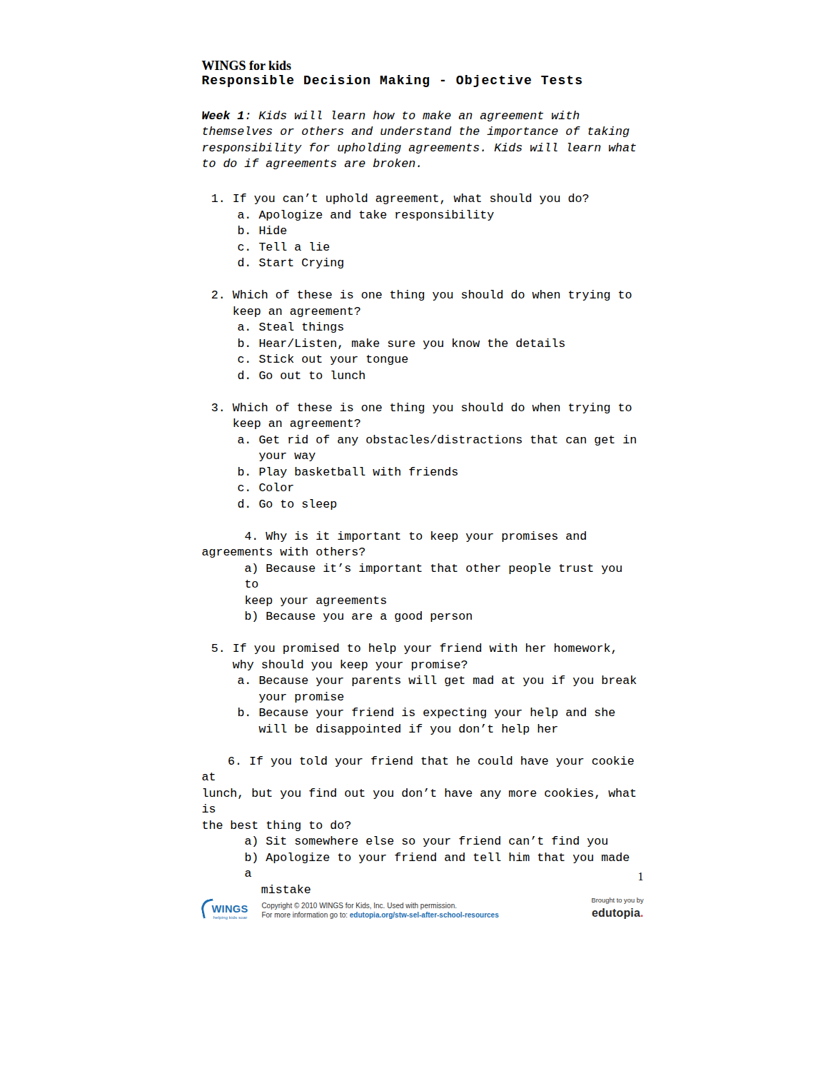WINGS for kids
Responsible Decision Making - Objective Tests
Week 1: Kids will learn how to make an agreement with themselves or others and understand the importance of taking responsibility for upholding agreements. Kids will learn what to do if agreements are broken.
If you can’t uphold agreement, what should you do?
Apologize and take responsibility
Hide
Tell a lie
Start Crying
Which of these is one thing you should do when trying to keep an agreement?
Steal things
Hear/Listen, make sure you know the details
Stick out your tongue
Go out to lunch
Which of these is one thing you should do when trying to keep an agreement?
Get rid of any obstacles/distractions that can get in your way
Play basketball with friends
Color
Go to sleep
4. Why is it important to keep your promises and
agreements with others?
a) Because it’s important that other people trust you to keep your agreements b) Because you are a good person
If you promised to help your friend with her homework, why should you keep your promise?
Because your parents will get mad at you if you break your promise
Because your friend is expecting your help and she will be disappointed if you don’t help her
6. If you told your friend that he could have your cookie at
lunch, but you find out you don’t have any more cookies, what is
the best thing to do?
a) Sit somewhere else so your friend can’t find you b) Apologize to your friend and tell him that you made a mistake
1
WINGS helping kids soar Copyright © 2010 WINGS for Kids, Inc. Used with permission.
For more information go to: edutopia.org/stw-sel-after-school-resources
Brought to you by
edutopia.